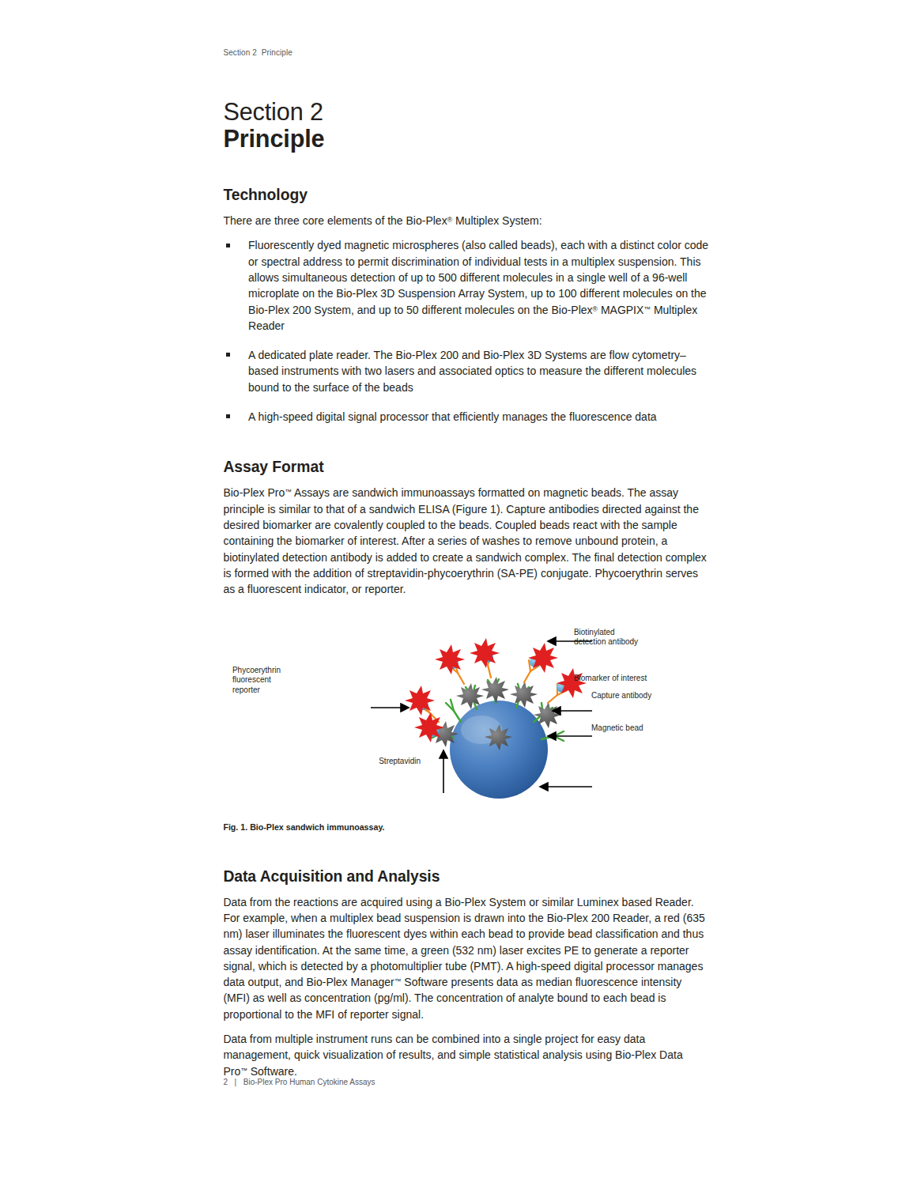Section 2 Principle
Section 2Principle
Technology
There are three core elements of the Bio-Plex® Multiplex System:
Fluorescently dyed magnetic microspheres (also called beads), each with a distinct color code or spectral address to permit discrimination of individual tests in a multiplex suspension. This allows simultaneous detection of up to 500 different molecules in a single well of a 96-well microplate on the Bio-Plex 3D Suspension Array System, up to 100 different molecules on the Bio-Plex 200 System, and up to 50 different molecules on the Bio-Plex® MAGPIX™ Multiplex Reader
A dedicated plate reader. The Bio-Plex 200 and Bio-Plex 3D Systems are flow cytometry–based instruments with two lasers and associated optics to measure the different molecules bound to the surface of the beads
A high-speed digital signal processor that efficiently manages the fluorescence data
Assay Format
Bio-Plex Pro™ Assays are sandwich immunoassays formatted on magnetic beads. The assay principle is similar to that of a sandwich ELISA (Figure 1). Capture antibodies directed against the desired biomarker are covalently coupled to the beads. Coupled beads react with the sample containing the biomarker of interest. After a series of washes to remove unbound protein, a biotinylated detection antibody is added to create a sandwich complex. The final detection complex is formed with the addition of streptavidin-phycoerythrin (SA-PE) conjugate. Phycoerythrin serves as a fluorescent indicator, or reporter.
Biotinylated
detection antibody
Phycoerythrin
fluorescent
reporter
Biomarker of interest
Capture antibody
Magnetic bead
Streptavidin
Fig. 1. Bio-Plex sandwich immunoassay.
Data Acquisition and Analysis
Data from the reactions are acquired using a Bio-Plex System or similar Luminex based Reader. For example, when a multiplex bead suspension is drawn into the Bio-Plex 200 Reader, a red (635 nm) laser illuminates the fluorescent dyes within each bead to provide bead classification and thus assay identification. At the same time, a green (532 nm) laser excites PE to generate a reporter signal, which is detected by a photomultiplier tube (PMT). A high-speed digital processor manages data output, and Bio-Plex Manager™ Software presents data as median fluorescence intensity (MFI) as well as concentration (pg/ml). The concentration of analyte bound to each bead is proportional to the MFI of reporter signal.
Data from multiple instrument runs can be combined into a single project for easy data management, quick visualization of results, and simple statistical analysis using Bio-Plex Data Pro™ Software.
2|Bio-Plex Pro Human Cytokine Assays